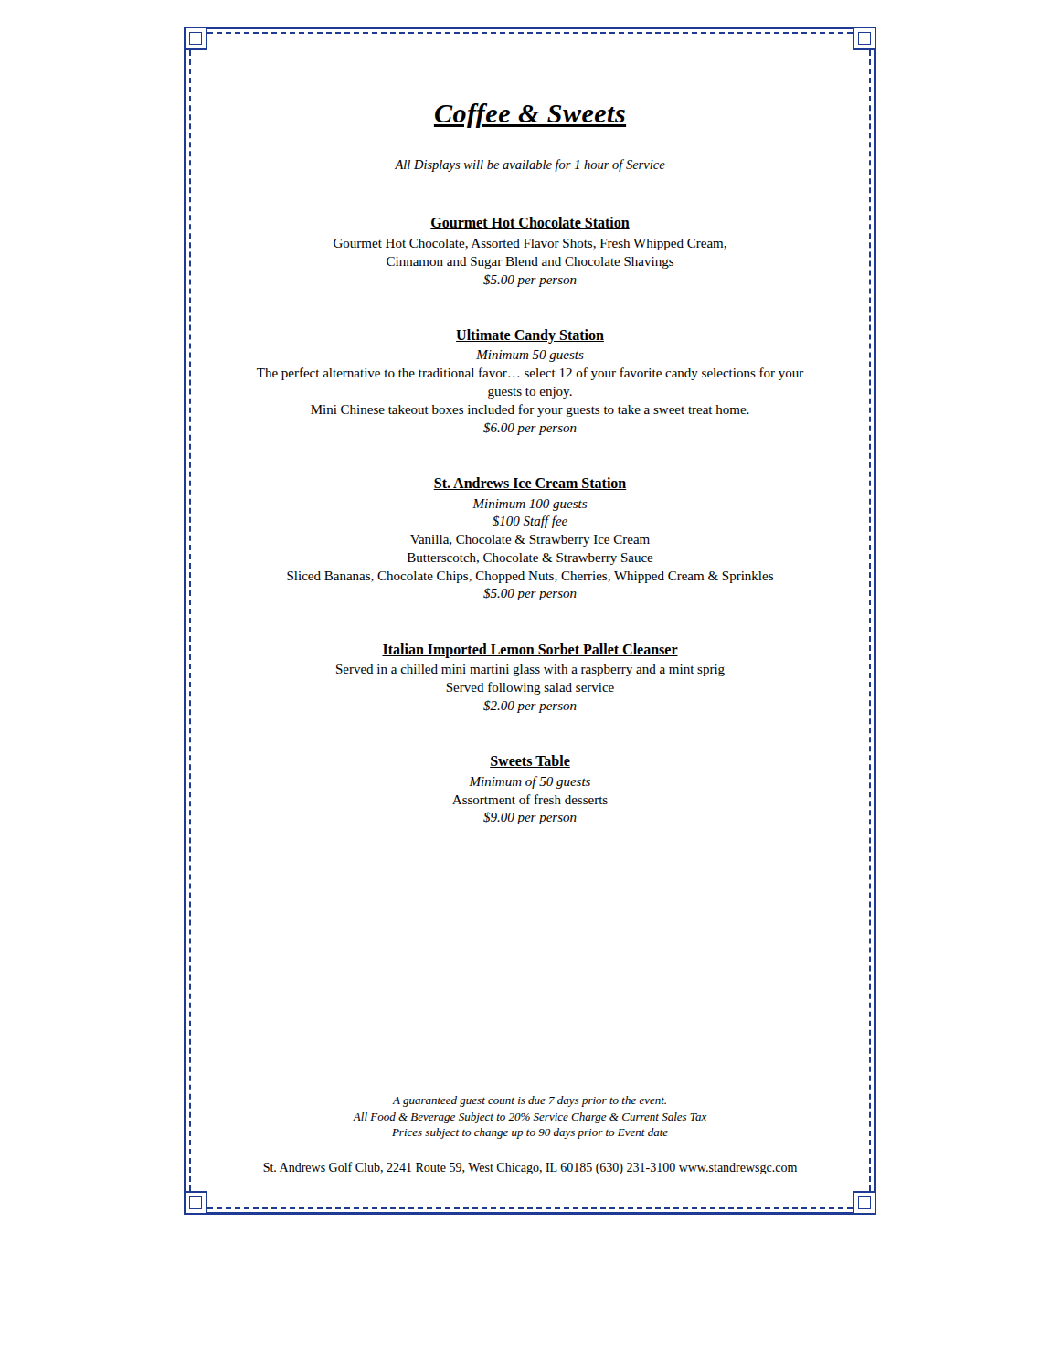Coffee & Sweets
All Displays will be available for 1 hour of Service
Gourmet Hot Chocolate Station
Gourmet Hot Chocolate, Assorted Flavor Shots, Fresh Whipped Cream,
Cinnamon and Sugar Blend and Chocolate Shavings
$5.00 per person
Ultimate Candy Station
Minimum 50 guests
The perfect alternative to the traditional favor… select 12 of your favorite candy selections for your guests to enjoy.
Mini Chinese takeout boxes included for your guests to take a sweet treat home.
$6.00 per person
St. Andrews Ice Cream Station
Minimum 100 guests
$100 Staff fee
Vanilla, Chocolate & Strawberry Ice Cream
Butterscotch, Chocolate & Strawberry Sauce
Sliced Bananas, Chocolate Chips, Chopped Nuts, Cherries, Whipped Cream & Sprinkles
$5.00 per person
Italian Imported Lemon Sorbet Pallet Cleanser
Served in a chilled mini martini glass with a raspberry and a mint sprig
Served following salad service
$2.00 per person
Sweets Table
Minimum of 50 guests
Assortment of fresh desserts
$9.00 per person
A guaranteed guest count is due 7 days prior to the event.
All Food & Beverage Subject to 20% Service Charge & Current Sales Tax
Prices subject to change up to 90 days prior to Event date
St. Andrews Golf Club, 2241 Route 59, West Chicago, IL 60185 (630) 231-3100 www.standrewsgc.com